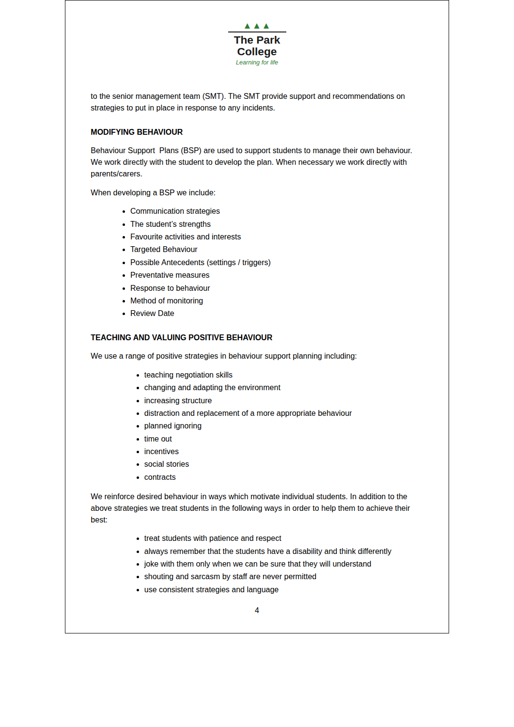▲▲▲
The Park
College
Learning for life
to the senior management team (SMT). The SMT provide support and recommendations on strategies to put in place in response to any incidents.
Modifying Behaviour
Behaviour Support Plans (BSP) are used to support students to manage their own behaviour. We work directly with the student to develop the plan. When necessary we work directly with parents/carers.
When developing a BSP we include:
Communication strategies
The student’s strengths
Favourite activities and interests
Targeted Behaviour
Possible Antecedents (settings / triggers)
Preventative measures
Response to behaviour
Method of monitoring
Review Date
Teaching and Valuing Positive Behaviour
We use a range of positive strategies in behaviour support planning including:
teaching negotiation skills
changing and adapting the environment
increasing structure
distraction and replacement of a more appropriate behaviour
planned ignoring
time out
incentives
social stories
contracts
We reinforce desired behaviour in ways which motivate individual students. In addition to the above strategies we treat students in the following ways in order to help them to achieve their best:
treat students with patience and respect
always remember that the students have a disability and think differently
joke with them only when we can be sure that they will understand
shouting and sarcasm by staff are never permitted
use consistent strategies and language
4